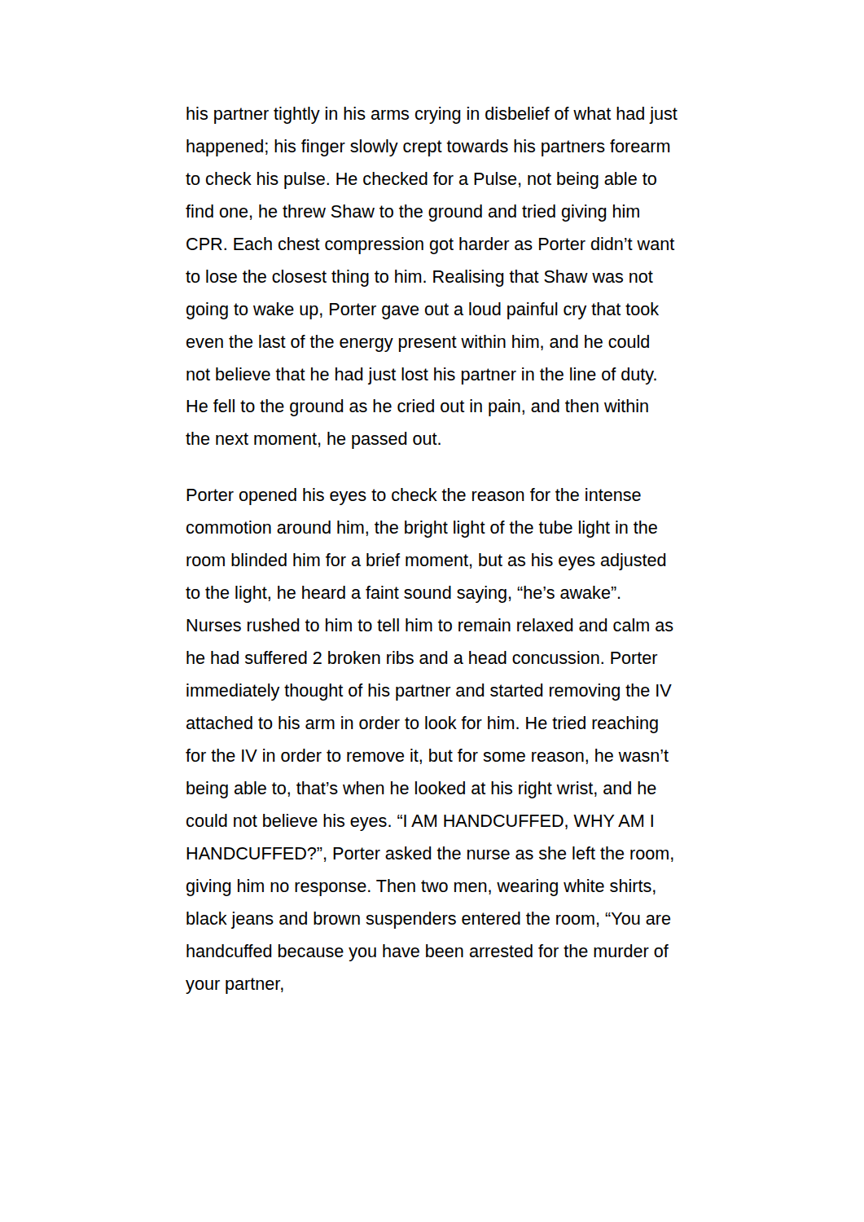his partner tightly in his arms crying in disbelief of what had just happened; his finger slowly crept towards his partners forearm to check his pulse. He checked for a Pulse, not being able to find one, he threw Shaw to the ground and tried giving him CPR. Each chest compression got harder as Porter didn’t want to lose the closest thing to him. Realising that Shaw was not going to wake up, Porter gave out a loud painful cry that took even the last of the energy present within him, and he could not believe that he had just lost his partner in the line of duty. He fell to the ground as he cried out in pain, and then within the next moment, he passed out.
Porter opened his eyes to check the reason for the intense commotion around him, the bright light of the tube light in the room blinded him for a brief moment, but as his eyes adjusted to the light, he heard a faint sound saying, “he’s awake”. Nurses rushed to him to tell him to remain relaxed and calm as he had suffered 2 broken ribs and a head concussion. Porter immediately thought of his partner and started removing the IV attached to his arm in order to look for him. He tried reaching for the IV in order to remove it, but for some reason, he wasn’t being able to, that’s when he looked at his right wrist, and he could not believe his eyes. “I AM HANDCUFFED, WHY AM I HANDCUFFED?”, Porter asked the nurse as she left the room, giving him no response. Then two men, wearing white shirts, black jeans and brown suspenders entered the room, “You are handcuffed because you have been arrested for the murder of your partner,